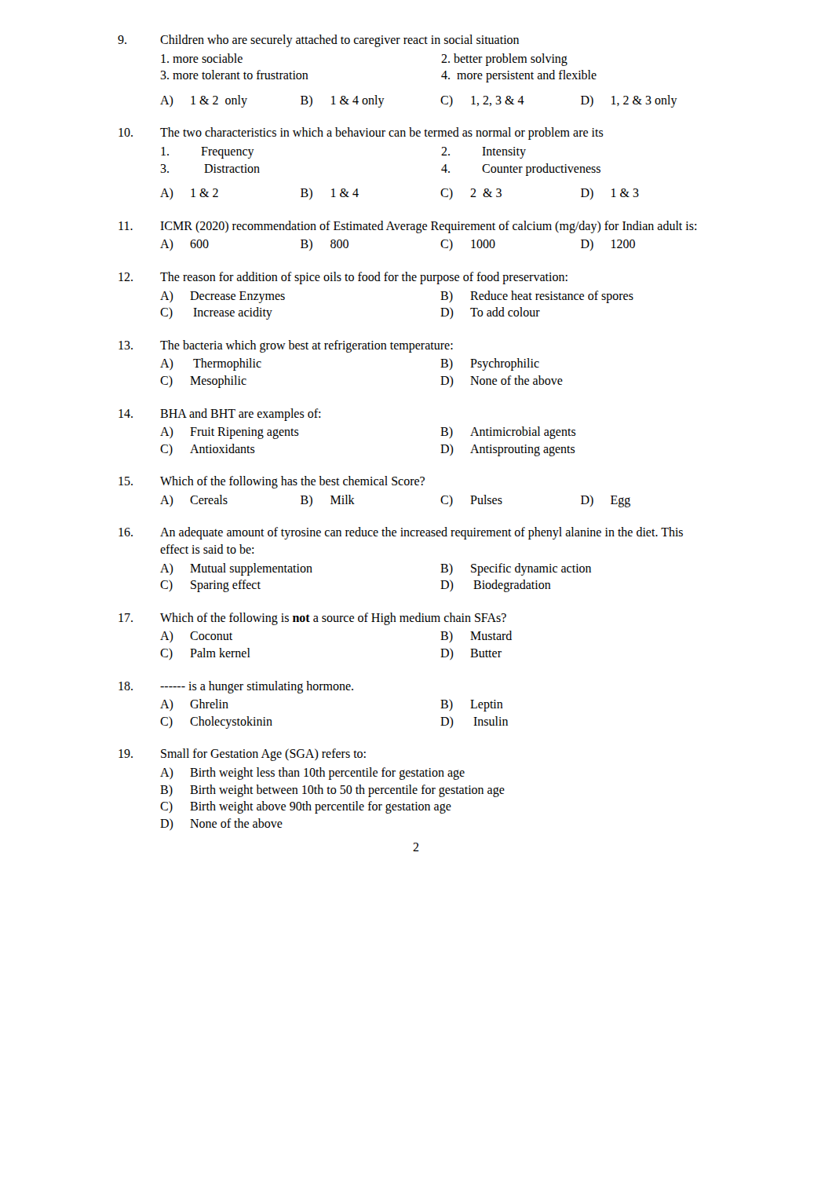9.
Children who are securely attached to caregiver react in social situation
1. more sociable
2. better problem solving
3. more tolerant to frustration
4. more persistent and flexible
A) 1 & 2 only
B) 1 & 4 only
C) 1, 2, 3 & 4
D) 1, 2 & 3 only
10.
The two characteristics in which a behaviour can be termed as normal or problem are its
1. Frequency
2. Intensity
3. Distraction
4. Counter productiveness
A) 1 & 2
B) 1 & 4
C) 2 & 3
D) 1 & 3
11.
ICMR (2020) recommendation of Estimated Average Requirement of calcium (mg/day) for Indian adult is:
A) 600
B) 800
C) 1000
D) 1200
12.
The reason for addition of spice oils to food for the purpose of food preservation:
A) Decrease Enzymes
B) Reduce heat resistance of spores
C) Increase acidity
D) To add colour
13.
The bacteria which grow best at refrigeration temperature:
A) Thermophilic
B) Psychrophilic
C) Mesophilic
D) None of the above
14.
BHA and BHT are examples of:
A) Fruit Ripening agents
B) Antimicrobial agents
C) Antioxidants
D) Antisprouting agents
15.
Which of the following has the best chemical Score?
A) Cereals
B) Milk
C) Pulses
D) Egg
16.
An adequate amount of tyrosine can reduce the increased requirement of phenyl alanine in the diet. This effect is said to be:
A) Mutual supplementation
B) Specific dynamic action
C) Sparing effect
D) Biodegradation
17.
Which of the following is not a source of High medium chain SFAs?
A) Coconut
B) Mustard
C) Palm kernel
D) Butter
18.
------ is a hunger stimulating hormone.
A) Ghrelin
B) Leptin
C) Cholecystokinin
D) Insulin
19.
Small for Gestation Age (SGA) refers to:
A) Birth weight less than 10th percentile for gestation age
B) Birth weight between 10th to 50 th percentile for gestation age
C) Birth weight above 90th percentile for gestation age
D) None of the above
2